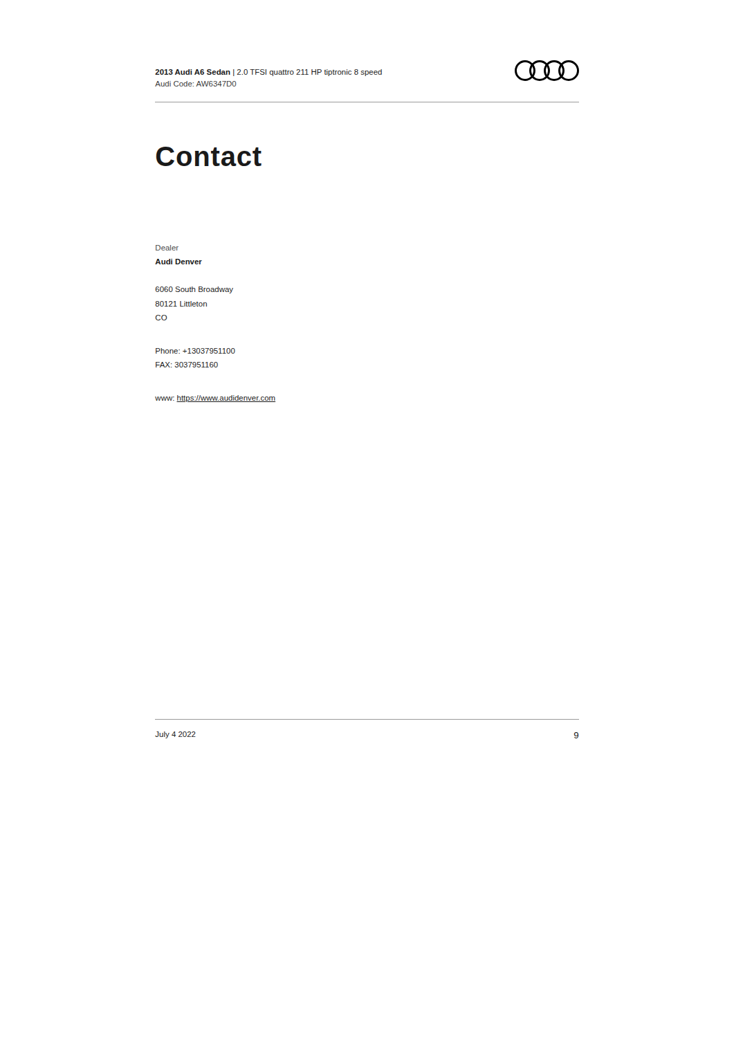2013 Audi A6 Sedan | 2.0 TFSI quattro 211 HP tiptronic 8 speed
Audi Code: AW6347D0
Contact
Dealer
Audi Denver
6060 South Broadway
80121 Littleton
CO
Phone: +13037951100
FAX: 3037951160
www: https://www.audidenver.com
July 4 2022 9